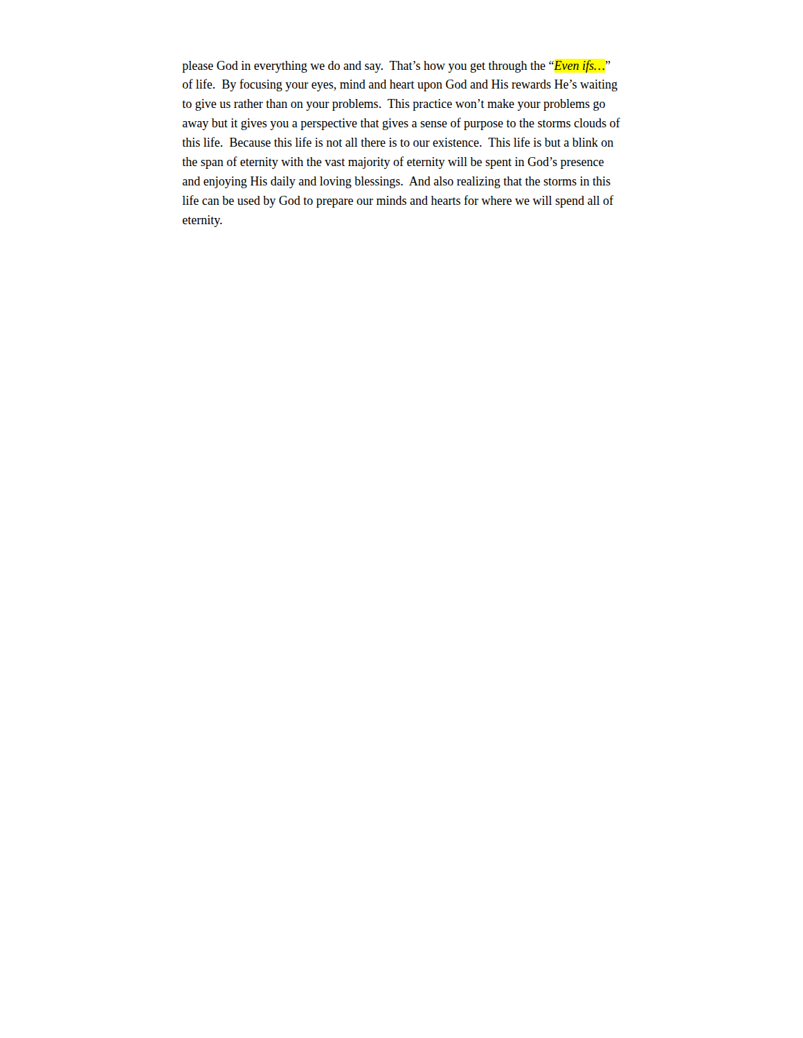please God in everything we do and say. That’s how you get through the “Even ifs…” of life. By focusing your eyes, mind and heart upon God and His rewards He’s waiting to give us rather than on your problems. This practice won’t make your problems go away but it gives you a perspective that gives a sense of purpose to the storms clouds of this life. Because this life is not all there is to our existence. This life is but a blink on the span of eternity with the vast majority of eternity will be spent in God’s presence and enjoying His daily and loving blessings. And also realizing that the storms in this life can be used by God to prepare our minds and hearts for where we will spend all of eternity.